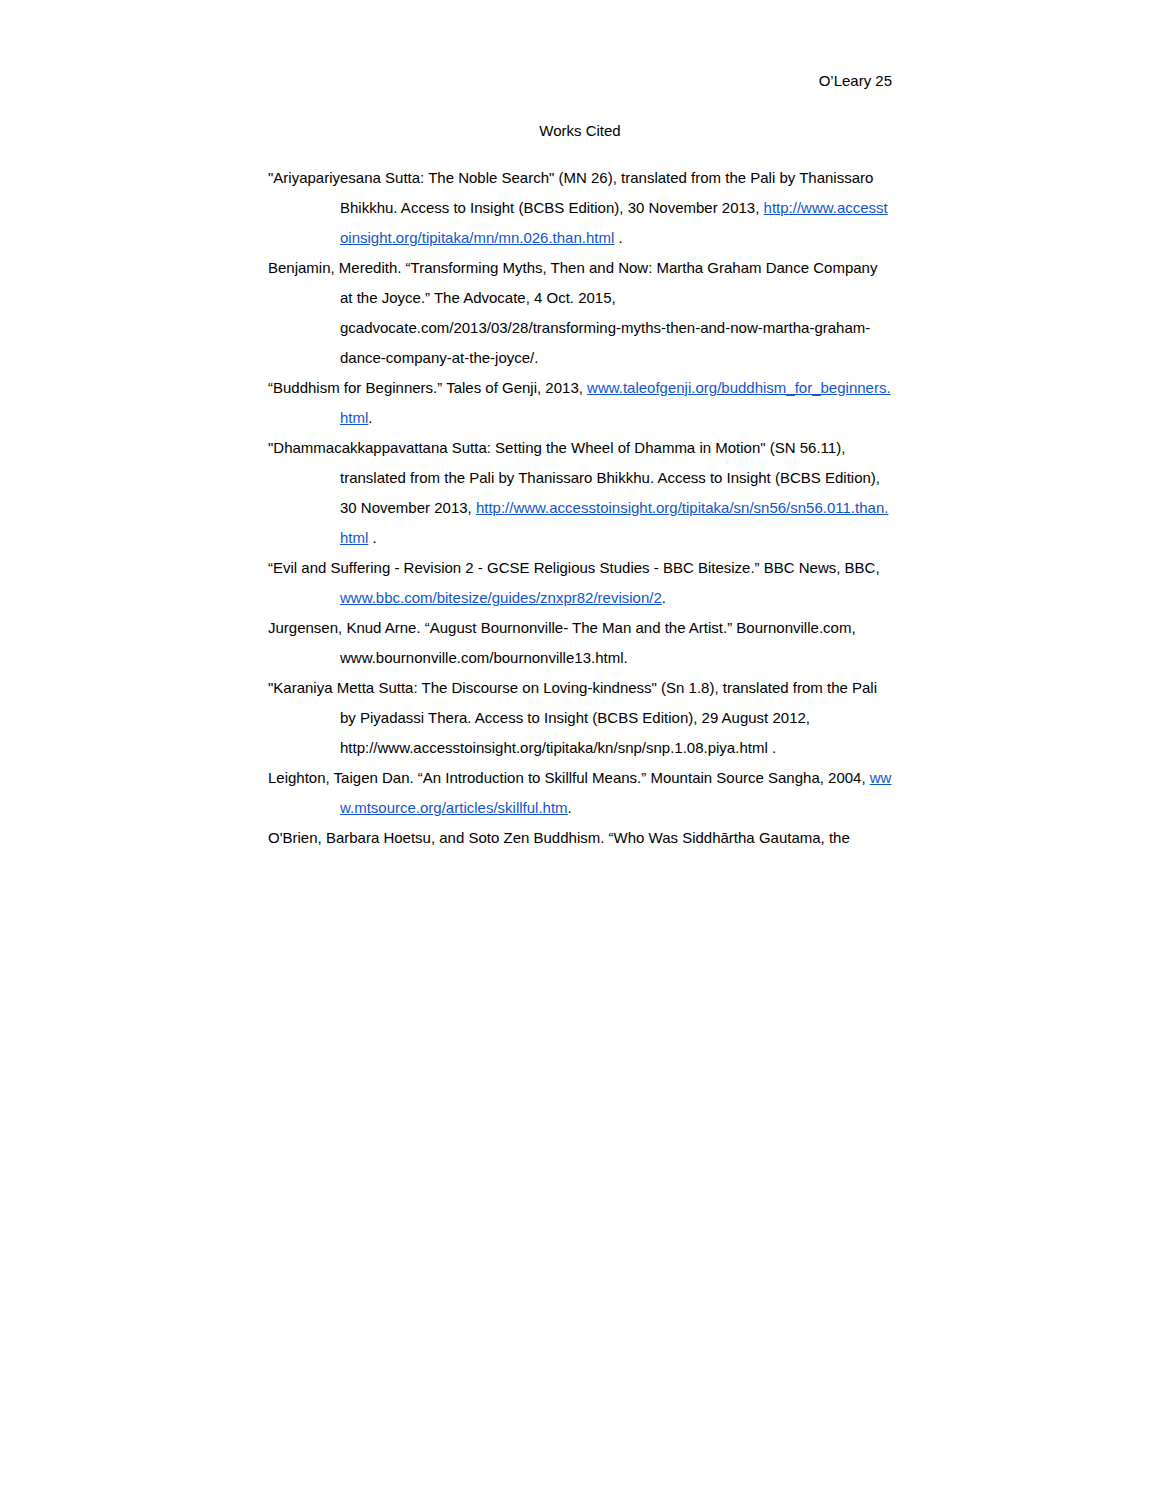O’Leary 25
Works Cited
"Ariyapariyesana Sutta: The Noble Search" (MN 26), translated from the Pali by Thanissaro Bhikkhu. Access to Insight (BCBS Edition), 30 November 2013, http://www.accesstoinsight.org/tipitaka/mn/mn.026.than.html .
Benjamin, Meredith. “Transforming Myths, Then and Now: Martha Graham Dance Company at the Joyce.” The Advocate, 4 Oct. 2015, gcadvocate.com/2013/03/28/transforming-myths-then-and-now-martha-graham-dance-company-at-the-joyce/.
“Buddhism for Beginners.” Tales of Genji, 2013, www.taleofgenji.org/buddhism_for_beginners.html.
"Dhammacakkappavattana Sutta: Setting the Wheel of Dhamma in Motion" (SN 56.11), translated from the Pali by Thanissaro Bhikkhu. Access to Insight (BCBS Edition), 30 November 2013, http://www.accesstoinsight.org/tipitaka/sn/sn56/sn56.011.than.html .
“Evil and Suffering - Revision 2 - GCSE Religious Studies - BBC Bitesize.” BBC News, BBC, www.bbc.com/bitesize/guides/znxpr82/revision/2.
Jurgensen, Knud Arne. “August Bournonville- The Man and the Artist.” Bournonville.com, www.bournonville.com/bournonville13.html.
"Karaniya Metta Sutta: The Discourse on Loving-kindness" (Sn 1.8), translated from the Pali by Piyadassi Thera. Access to Insight (BCBS Edition), 29 August 2012, http://www.accesstoinsight.org/tipitaka/kn/snp/snp.1.08.piya.html .
Leighton, Taigen Dan. “An Introduction to Skillful Means.” Mountain Source Sangha, 2004, www.mtsource.org/articles/skillful.htm.
O'Brien, Barbara Hoetsu, and Soto Zen Buddhism. “Who Was Siddhārtha Gautama, the